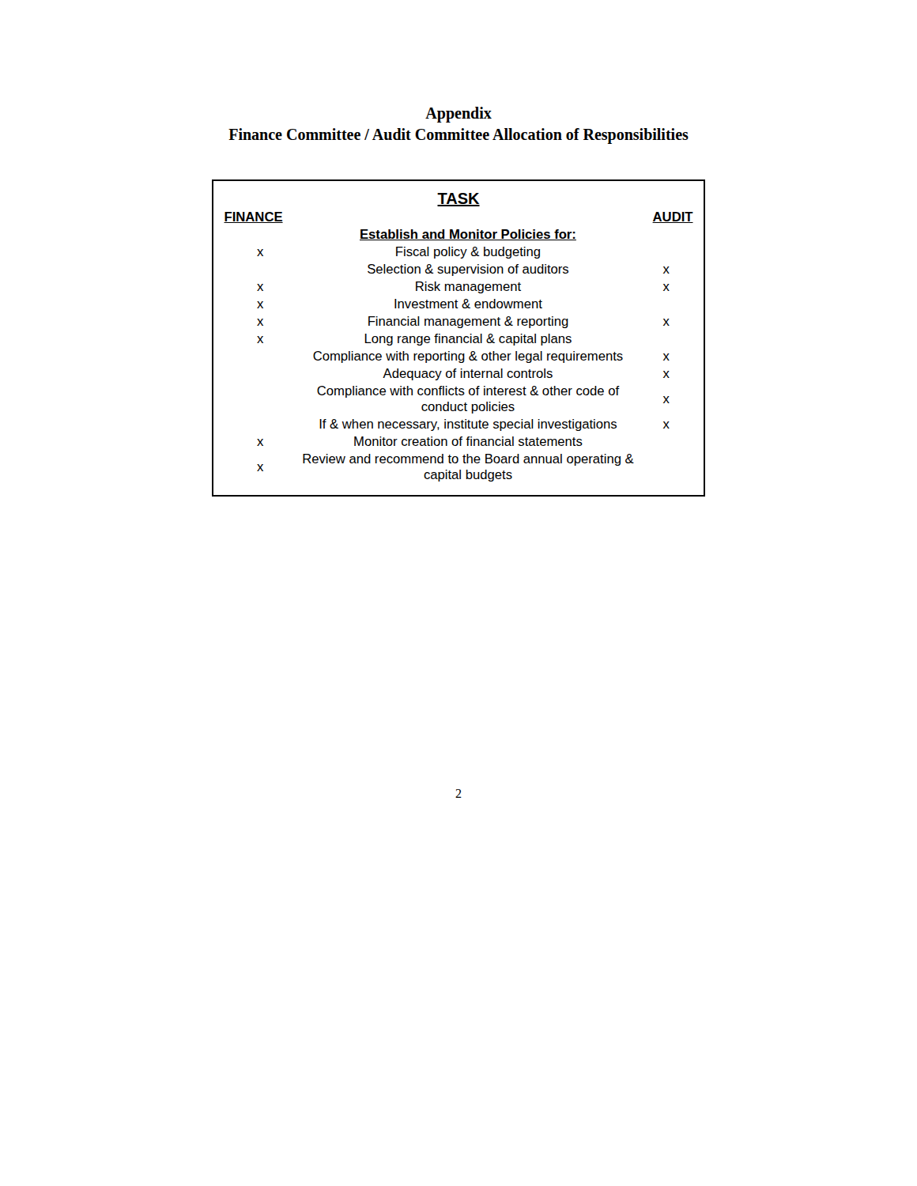AppendixFinance Committee / Audit Committee Allocation of Responsibilities
| TASK |
| FINANCE | | AUDIT |
| | Establish and Monitor Policies for: | |
| x | Fiscal policy & budgeting | |
| | Selection & supervision of auditors | x |
| x | Risk management | x |
| x | Investment & endowment | |
| x | Financial management & reporting | x |
| x | Long range financial & capital plans | |
| | Compliance with reporting & other legal requirements | x |
| | Adequacy of internal controls | x |
| | Compliance with conflicts of interest & other code of conduct policies | x |
| | If & when necessary, institute special investigations | x |
| x | Monitor creation of financial statements | |
| x | Review and recommend to the Board annual operating & capital budgets | |
2